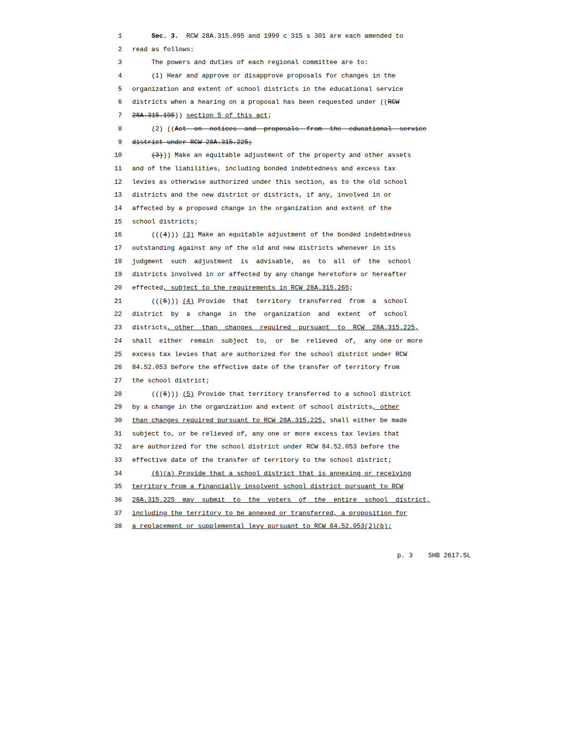| 1 | Sec. 3. RCW 28A.315.095 and 1999 c 315 s 301 are each amended to |
| 2 | read as follows: |
| 3 | The powers and duties of each regional committee are to: |
| 4 | (1) Hear and approve or disapprove proposals for changes in the |
| 5 | organization and extent of school districts in the educational service |
| 6 | districts when a hearing on a proposal has been requested under (( RCW |
| 7 | 28A.315.195 )) section 5 of this act ; |
| 8 | (2) (( Act on notices and proposals from the educational service |
| 9 | district under RCW 28A.315.225; |
| 10 | (3) )) Make an equitable adjustment of the property and other assets |
| 11 | and of the liabilities, including bonded indebtedness and excess tax |
| 12 | levies as otherwise authorized under this section, as to the old school |
| 13 | districts and the new district or districts, if any, involved in or |
| 14 | affected by a proposed change in the organization and extent of the |
| 15 | school districts; |
| 16 | ((( 4 ))) (3) Make an equitable adjustment of the bonded indebtedness |
| 17 | outstanding against any of the old and new districts whenever in its |
| 18 | judgment such adjustment is advisable, as to all of the school |
| 19 | districts involved in or affected by any change heretofore or hereafter |
| 20 | effected , subject to the requirements in RCW 28A.315.265 ; |
| 21 | ((( 5 ))) (4) Provide that territory transferred from a school |
| 22 | district by a change in the organization and extent of school |
| 23 | districts , other than changes required pursuant to RCW 28A.315.225, |
| 24 | shall either remain subject to, or be relieved of, any one or more |
| 25 | excess tax levies that are authorized for the school district under RCW |
| 26 | 84.52.053 before the effective date of the transfer of territory from |
| 27 | the school district; |
| 28 | ((( 6 ))) (5) Provide that territory transferred to a school district |
| 29 | by a change in the organization and extent of school districts , other |
| 30 | than changes required pursuant to RCW 28A.315.225, shall either be made |
| 31 | subject to, or be relieved of, any one or more excess tax levies that |
| 32 | are authorized for the school district under RCW 84.52.053 before the |
| 33 | effective date of the transfer of territory to the school district; |
| 34 | (6)(a) Provide that a school district that is annexing or receiving |
| 35 | territory from a financially insolvent school district pursuant to RCW |
| 36 | 28A.315.225 may submit to the voters of the entire school district, |
| 37 | including the territory to be annexed or transferred, a proposition for |
| 38 | a replacement or supplemental levy pursuant to RCW 84.52.053(2)(b); |
p. 3 SHB 2617.SL